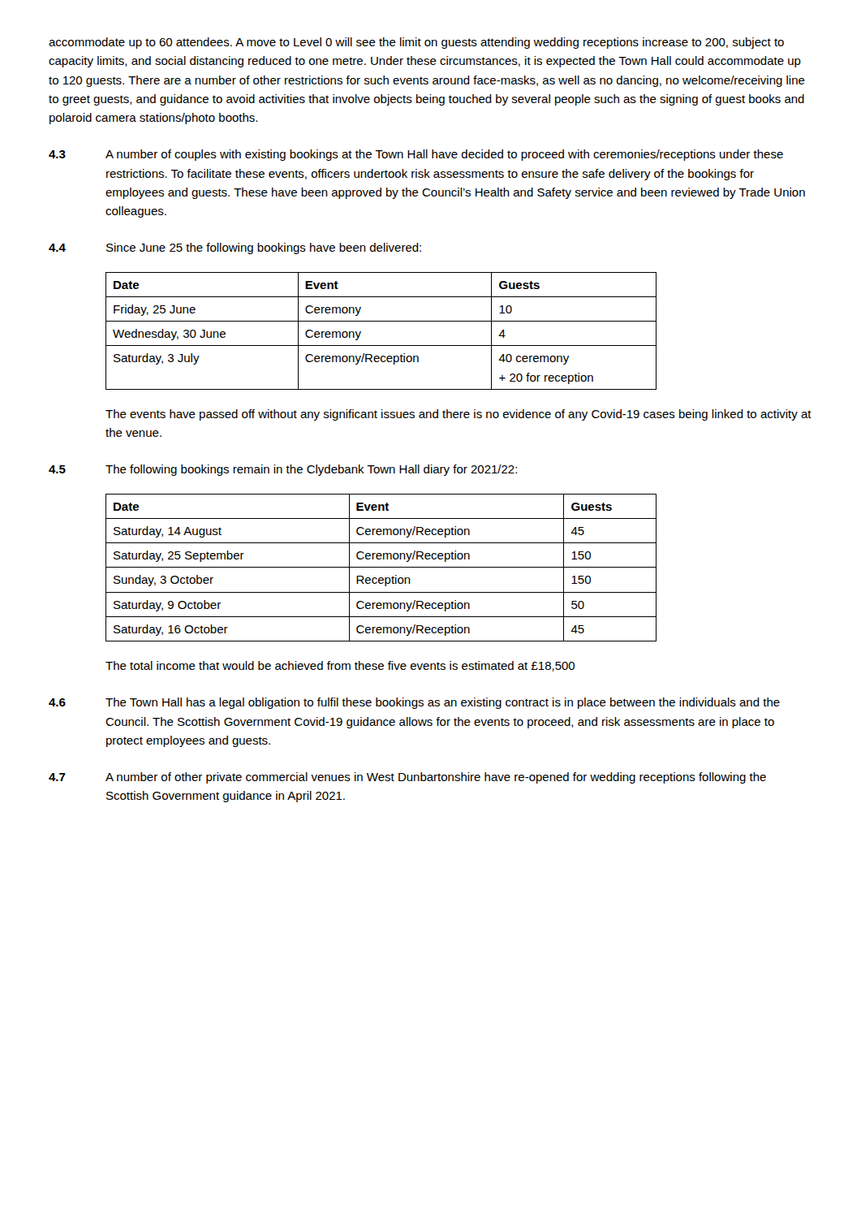accommodate up to 60 attendees. A move to Level 0 will see the limit on guests attending wedding receptions increase to 200, subject to capacity limits, and social distancing reduced to one metre. Under these circumstances, it is expected the Town Hall could accommodate up to 120 guests. There are a number of other restrictions for such events around face-masks, as well as no dancing, no welcome/receiving line to greet guests, and guidance to avoid activities that involve objects being touched by several people such as the signing of guest books and polaroid camera stations/photo booths.
4.3
A number of couples with existing bookings at the Town Hall have decided to proceed with ceremonies/receptions under these restrictions. To facilitate these events, officers undertook risk assessments to ensure the safe delivery of the bookings for employees and guests. These have been approved by the Council’s Health and Safety service and been reviewed by Trade Union colleagues.
4.4
Since June 25 the following bookings have been delivered:
| Date | Event | Guests |
| --- | --- | --- |
| Friday, 25 June | Ceremony | 10 |
| Wednesday, 30 June | Ceremony | 4 |
| Saturday, 3 July | Ceremony/Reception | 40 ceremony + 20 for reception |
The events have passed off without any significant issues and there is no evidence of any Covid-19 cases being linked to activity at the venue.
4.5
The following bookings remain in the Clydebank Town Hall diary for 2021/22:
| Date | Event | Guests |
| --- | --- | --- |
| Saturday, 14 August | Ceremony/Reception | 45 |
| Saturday, 25 September | Ceremony/Reception | 150 |
| Sunday, 3 October | Reception | 150 |
| Saturday, 9 October | Ceremony/Reception | 50 |
| Saturday, 16 October | Ceremony/Reception | 45 |
The total income that would be achieved from these five events is estimated at £18,500
4.6
The Town Hall has a legal obligation to fulfil these bookings as an existing contract is in place between the individuals and the Council. The Scottish Government Covid-19 guidance allows for the events to proceed, and risk assessments are in place to protect employees and guests.
4.7
A number of other private commercial venues in West Dunbartonshire have re-opened for wedding receptions following the Scottish Government guidance in April 2021.